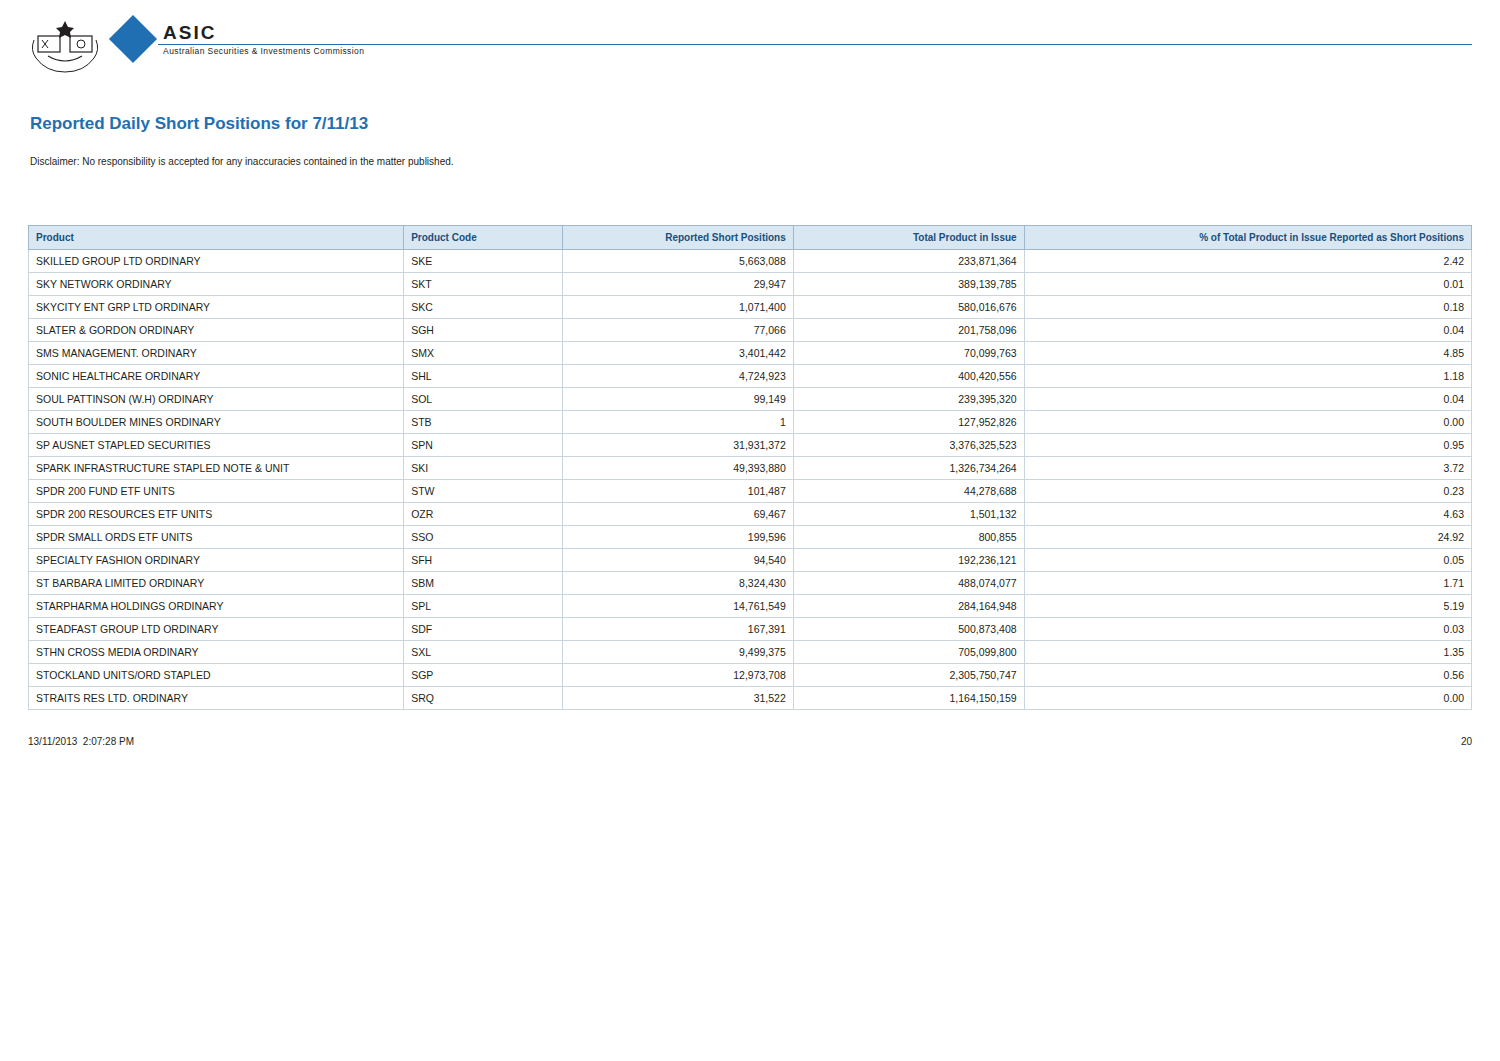ASIC
Australian Securities & Investments Commission
Reported Daily Short Positions for 7/11/13
Disclaimer: No responsibility is accepted for any inaccuracies contained in the matter published.
| Product | Product Code | Reported Short Positions | Total Product in Issue | % of Total Product in Issue Reported as Short Positions |
| --- | --- | --- | --- | --- |
| SKILLED GROUP LTD ORDINARY | SKE | 5,663,088 | 233,871,364 | 2.42 |
| SKY NETWORK ORDINARY | SKT | 29,947 | 389,139,785 | 0.01 |
| SKYCITY ENT GRP LTD ORDINARY | SKC | 1,071,400 | 580,016,676 | 0.18 |
| SLATER & GORDON ORDINARY | SGH | 77,066 | 201,758,096 | 0.04 |
| SMS MANAGEMENT. ORDINARY | SMX | 3,401,442 | 70,099,763 | 4.85 |
| SONIC HEALTHCARE ORDINARY | SHL | 4,724,923 | 400,420,556 | 1.18 |
| SOUL PATTINSON (W.H) ORDINARY | SOL | 99,149 | 239,395,320 | 0.04 |
| SOUTH BOULDER MINES ORDINARY | STB | 1 | 127,952,826 | 0.00 |
| SP AUSNET STAPLED SECURITIES | SPN | 31,931,372 | 3,376,325,523 | 0.95 |
| SPARK INFRASTRUCTURE STAPLED NOTE & UNIT | SKI | 49,393,880 | 1,326,734,264 | 3.72 |
| SPDR 200 FUND ETF UNITS | STW | 101,487 | 44,278,688 | 0.23 |
| SPDR 200 RESOURCES ETF UNITS | OZR | 69,467 | 1,501,132 | 4.63 |
| SPDR SMALL ORDS ETF UNITS | SSO | 199,596 | 800,855 | 24.92 |
| SPECIALTY FASHION ORDINARY | SFH | 94,540 | 192,236,121 | 0.05 |
| ST BARBARA LIMITED ORDINARY | SBM | 8,324,430 | 488,074,077 | 1.71 |
| STARPHARMA HOLDINGS ORDINARY | SPL | 14,761,549 | 284,164,948 | 5.19 |
| STEADFAST GROUP LTD ORDINARY | SDF | 167,391 | 500,873,408 | 0.03 |
| STHN CROSS MEDIA ORDINARY | SXL | 9,499,375 | 705,099,800 | 1.35 |
| STOCKLAND UNITS/ORD STAPLED | SGP | 12,973,708 | 2,305,750,747 | 0.56 |
| STRAITS RES LTD. ORDINARY | SRQ | 31,522 | 1,164,150,159 | 0.00 |
13/11/2013 2:07:28 PM 20